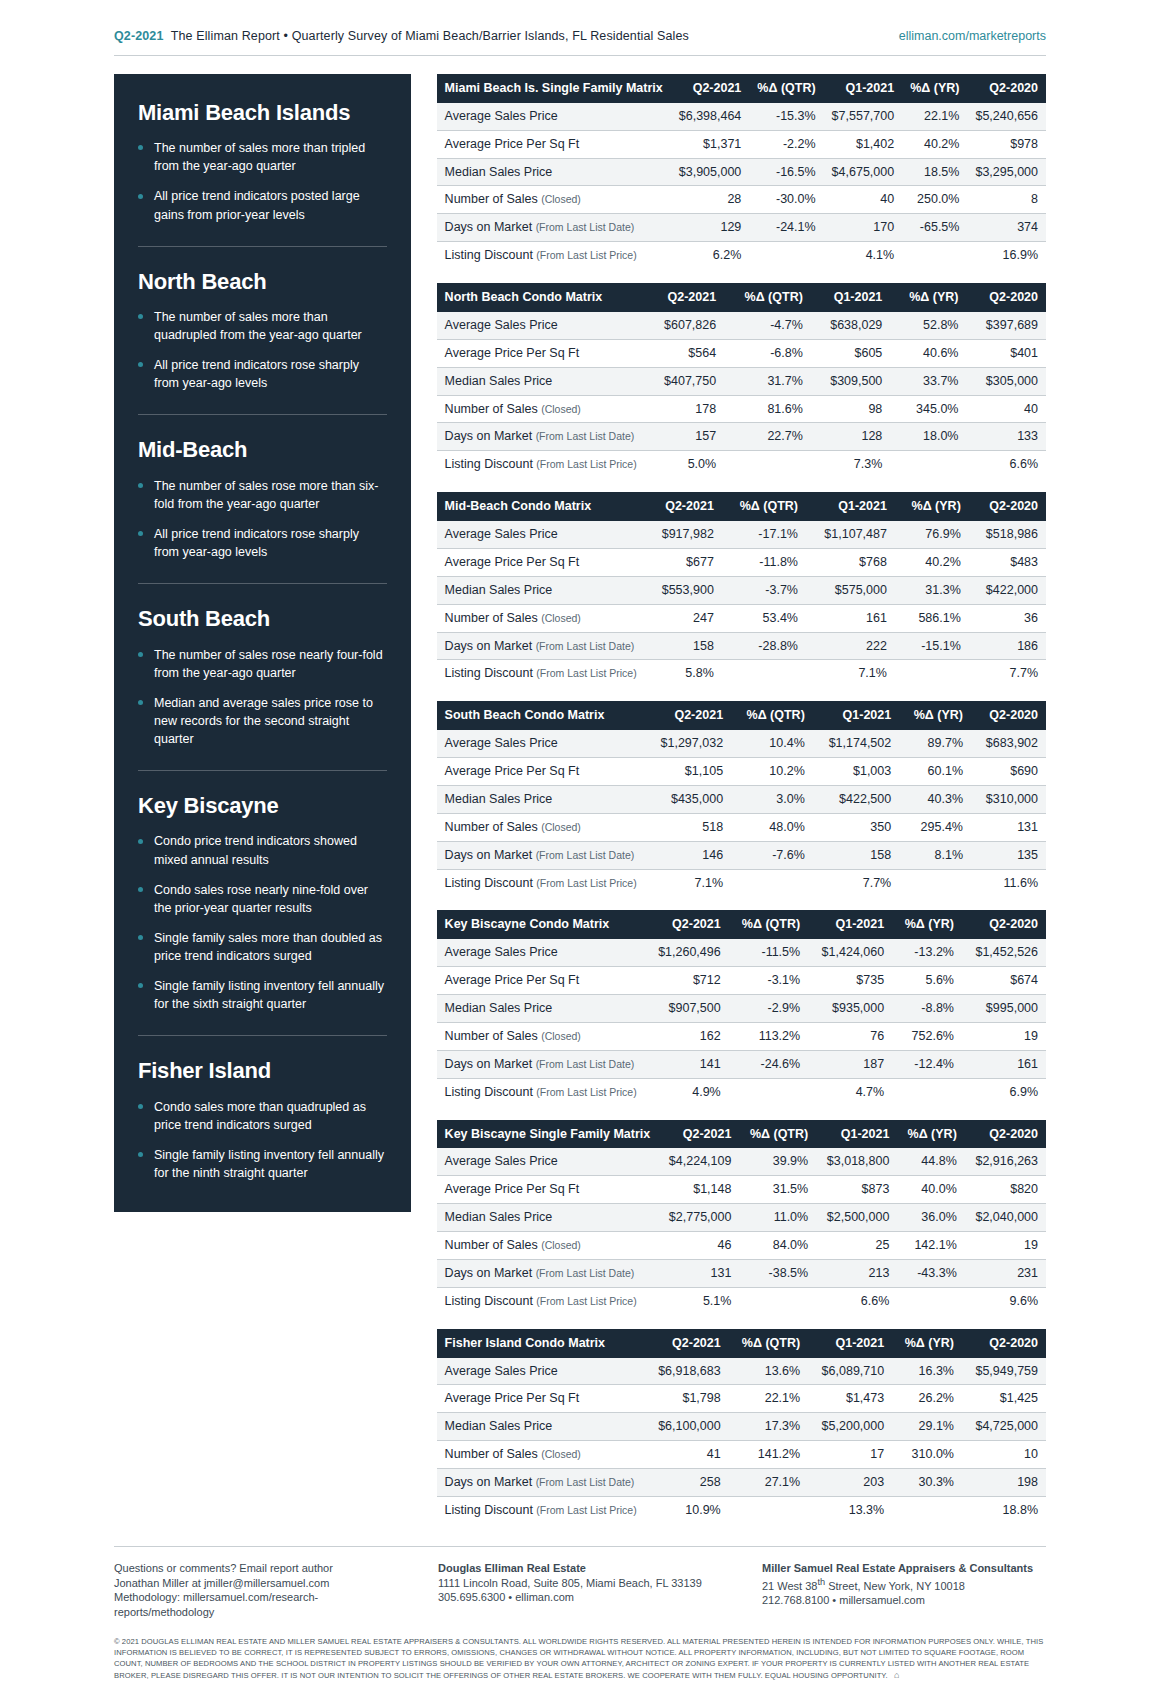Q2-2021 The Elliman Report • Quarterly Survey of Miami Beach/Barrier Islands, FL Residential Sales
elliman.com/marketreports
Miami Beach Islands
The number of sales more than tripled from the year-ago quarter
All price trend indicators posted large gains from prior-year levels
North Beach
The number of sales more than quadrupled from the year-ago quarter
All price trend indicators rose sharply from year-ago levels
Mid-Beach
The number of sales rose more than six-fold from the year-ago quarter
All price trend indicators rose sharply from year-ago levels
South Beach
The number of sales rose nearly four-fold from the year-ago quarter
Median and average sales price rose to new records for the second straight quarter
Key Biscayne
Condo price trend indicators showed mixed annual results
Condo sales rose nearly nine-fold over the prior-year quarter results
Single family sales more than doubled as price trend indicators surged
Single family listing inventory fell annually for the sixth straight quarter
Fisher Island
Condo sales more than quadrupled as price trend indicators surged
Single family listing inventory fell annually for the ninth straight quarter
| Miami Beach Is. Single Family Matrix | Q2-2021 | %Δ (QTR) | Q1-2021 | %Δ (YR) | Q2-2020 |
| --- | --- | --- | --- | --- | --- |
| Average Sales Price | $6,398,464 | -15.3% | $7,557,700 | 22.1% | $5,240,656 |
| Average Price Per Sq Ft | $1,371 | -2.2% | $1,402 | 40.2% | $978 |
| Median Sales Price | $3,905,000 | -16.5% | $4,675,000 | 18.5% | $3,295,000 |
| Number of Sales (Closed) | 28 | -30.0% | 40 | 250.0% | 8 |
| Days on Market (From Last List Date) | 129 | -24.1% | 170 | -65.5% | 374 |
| Listing Discount (From Last List Price) | 6.2% | | 4.1% | | 16.9% |
| North Beach Condo Matrix | Q2-2021 | %Δ (QTR) | Q1-2021 | %Δ (YR) | Q2-2020 |
| --- | --- | --- | --- | --- | --- |
| Average Sales Price | $607,826 | -4.7% | $638,029 | 52.8% | $397,689 |
| Average Price Per Sq Ft | $564 | -6.8% | $605 | 40.6% | $401 |
| Median Sales Price | $407,750 | 31.7% | $309,500 | 33.7% | $305,000 |
| Number of Sales (Closed) | 178 | 81.6% | 98 | 345.0% | 40 |
| Days on Market (From Last List Date) | 157 | 22.7% | 128 | 18.0% | 133 |
| Listing Discount (From Last List Price) | 5.0% | | 7.3% | | 6.6% |
| Mid-Beach Condo Matrix | Q2-2021 | %Δ (QTR) | Q1-2021 | %Δ (YR) | Q2-2020 |
| --- | --- | --- | --- | --- | --- |
| Average Sales Price | $917,982 | -17.1% | $1,107,487 | 76.9% | $518,986 |
| Average Price Per Sq Ft | $677 | -11.8% | $768 | 40.2% | $483 |
| Median Sales Price | $553,900 | -3.7% | $575,000 | 31.3% | $422,000 |
| Number of Sales (Closed) | 247 | 53.4% | 161 | 586.1% | 36 |
| Days on Market (From Last List Date) | 158 | -28.8% | 222 | -15.1% | 186 |
| Listing Discount (From Last List Price) | 5.8% | | 7.1% | | 7.7% |
| South Beach Condo Matrix | Q2-2021 | %Δ (QTR) | Q1-2021 | %Δ (YR) | Q2-2020 |
| --- | --- | --- | --- | --- | --- |
| Average Sales Price | $1,297,032 | 10.4% | $1,174,502 | 89.7% | $683,902 |
| Average Price Per Sq Ft | $1,105 | 10.2% | $1,003 | 60.1% | $690 |
| Median Sales Price | $435,000 | 3.0% | $422,500 | 40.3% | $310,000 |
| Number of Sales (Closed) | 518 | 48.0% | 350 | 295.4% | 131 |
| Days on Market (From Last List Date) | 146 | -7.6% | 158 | 8.1% | 135 |
| Listing Discount (From Last List Price) | 7.1% | | 7.7% | | 11.6% |
| Key Biscayne Condo Matrix | Q2-2021 | %Δ (QTR) | Q1-2021 | %Δ (YR) | Q2-2020 |
| --- | --- | --- | --- | --- | --- |
| Average Sales Price | $1,260,496 | -11.5% | $1,424,060 | -13.2% | $1,452,526 |
| Average Price Per Sq Ft | $712 | -3.1% | $735 | 5.6% | $674 |
| Median Sales Price | $907,500 | -2.9% | $935,000 | -8.8% | $995,000 |
| Number of Sales (Closed) | 162 | 113.2% | 76 | 752.6% | 19 |
| Days on Market (From Last List Date) | 141 | -24.6% | 187 | -12.4% | 161 |
| Listing Discount (From Last List Price) | 4.9% | | 4.7% | | 6.9% |
| Key Biscayne Single Family Matrix | Q2-2021 | %Δ (QTR) | Q1-2021 | %Δ (YR) | Q2-2020 |
| --- | --- | --- | --- | --- | --- |
| Average Sales Price | $4,224,109 | 39.9% | $3,018,800 | 44.8% | $2,916,263 |
| Average Price Per Sq Ft | $1,148 | 31.5% | $873 | 40.0% | $820 |
| Median Sales Price | $2,775,000 | 11.0% | $2,500,000 | 36.0% | $2,040,000 |
| Number of Sales (Closed) | 46 | 84.0% | 25 | 142.1% | 19 |
| Days on Market (From Last List Date) | 131 | -38.5% | 213 | -43.3% | 231 |
| Listing Discount (From Last List Price) | 5.1% | | 6.6% | | 9.6% |
| Fisher Island Condo Matrix | Q2-2021 | %Δ (QTR) | Q1-2021 | %Δ (YR) | Q2-2020 |
| --- | --- | --- | --- | --- | --- |
| Average Sales Price | $6,918,683 | 13.6% | $6,089,710 | 16.3% | $5,949,759 |
| Average Price Per Sq Ft | $1,798 | 22.1% | $1,473 | 26.2% | $1,425 |
| Median Sales Price | $6,100,000 | 17.3% | $5,200,000 | 29.1% | $4,725,000 |
| Number of Sales (Closed) | 41 | 141.2% | 17 | 310.0% | 10 |
| Days on Market (From Last List Date) | 258 | 27.1% | 203 | 30.3% | 198 |
| Listing Discount (From Last List Price) | 10.9% | | 13.3% | | 18.8% |
Questions or comments? Email report author
Jonathan Miller at jmiller@millersamuel.com
Methodology: millersamuel.com/research-reports/methodology
Douglas Elliman Real Estate
1111 Lincoln Road, Suite 805, Miami Beach, FL 33139
305.695.6300 • elliman.com
Miller Samuel Real Estate Appraisers & Consultants
21 West 38th Street, New York, NY 10018
212.768.8100 • millersamuel.com
© 2021 Douglas Elliman Real Estate and Miller Samuel Real Estate Appraisers & Consultants. All worldwide rights reserved. All material presented herein is intended for information purposes only. While, this information is believed to be correct, it is represented subject to errors, omissions, changes or withdrawal without notice. All property information, including, but not limited to square footage, room count, number of bedrooms and the school district in property listings should be verified by your own attorney, architect or zoning expert. If your property is currently listed with another real estate broker, please disregard this offer. It is not our intention to solicit the offerings of other real estate brokers. We cooperate with them fully. Equal Housing Opportunity. ⌂